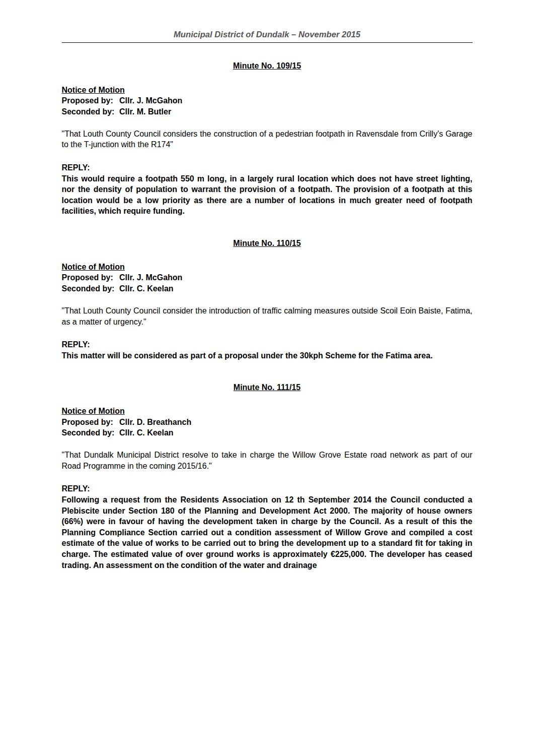Municipal District of Dundalk – November 2015
Minute No. 109/15
Notice of Motion
| Proposed by: | Cllr. J. McGahon |
| Seconded by: | Cllr. M. Butler |
"That Louth County Council considers the construction of a pedestrian footpath in Ravensdale from Crilly's Garage to the T-junction with the R174"
REPLY:
This would require a footpath 550 m long, in a largely rural location which does not have street lighting, nor the density of population to warrant the provision of a footpath. The provision of a footpath at this location would be a low priority as there are a number of locations in much greater need of footpath facilities, which require funding.
Minute No. 110/15
Notice of Motion
| Proposed by: | Cllr. J. McGahon |
| Seconded by: | Cllr. C. Keelan |
"That Louth County Council consider the introduction of traffic calming measures outside Scoil Eoin Baiste, Fatima, as a matter of urgency."
REPLY:
This matter will be considered as part of a proposal under the 30kph Scheme for the Fatima area.
Minute No. 111/15
Notice of Motion
| Proposed by: | Cllr. D. Breathanch |
| Seconded by: | Cllr. C. Keelan |
"That Dundalk Municipal District resolve to take in charge the Willow Grove Estate road network as part of our Road Programme in the coming 2015/16."
REPLY:
Following a request from the Residents Association on 12 th September 2014 the Council conducted a Plebiscite under Section 180 of the Planning and Development Act 2000. The majority of house owners (66%) were in favour of having the development taken in charge by the Council. As a result of this the Planning Compliance Section carried out a condition assessment of Willow Grove and compiled a cost estimate of the value of works to be carried out to bring the development up to a standard fit for taking in charge. The estimated value of over ground works is approximately €225,000. The developer has ceased trading. An assessment on the condition of the water and drainage